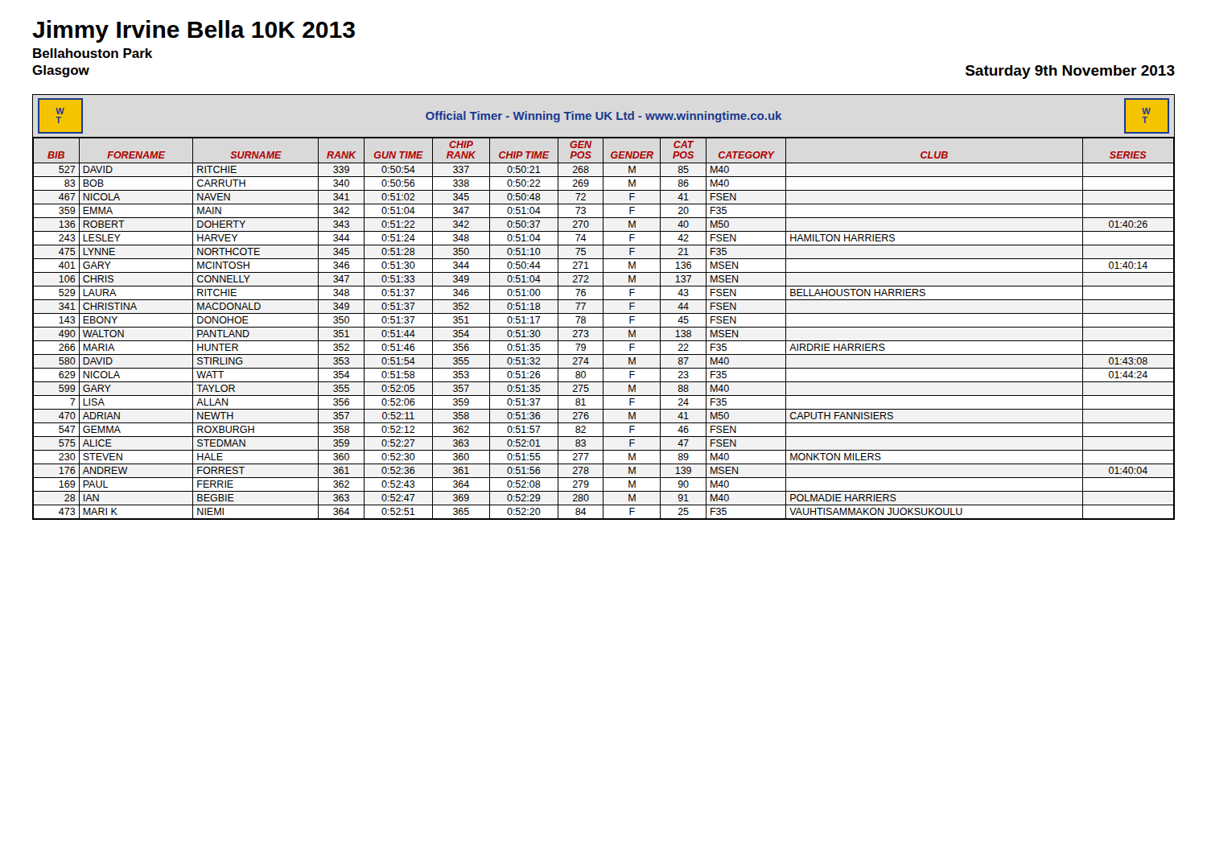Jimmy Irvine Bella 10K 2013
Bellahouston Park
Glasgow
Saturday 9th November 2013
W
T
Official Timer - Winning Time UK Ltd - www.winningtime.co.uk
W
T
| BIB | FORENAME | SURNAME | RANK | GUN TIME | CHIP RANK | CHIP TIME | GEN POS | GENDER | CAT POS | CATEGORY | CLUB | SERIES |
| --- | --- | --- | --- | --- | --- | --- | --- | --- | --- | --- | --- | --- |
| 527 | DAVID | RITCHIE | 339 | 0:50:54 | 337 | 0:50:21 | 268 | M | 85 | M40 | | |
| 83 | BOB | CARRUTH | 340 | 0:50:56 | 338 | 0:50:22 | 269 | M | 86 | M40 | | |
| 467 | NICOLA | NAVEN | 341 | 0:51:02 | 345 | 0:50:48 | 72 | F | 41 | FSEN | | |
| 359 | EMMA | MAIN | 342 | 0:51:04 | 347 | 0:51:04 | 73 | F | 20 | F35 | | |
| 136 | ROBERT | DOHERTY | 343 | 0:51:22 | 342 | 0:50:37 | 270 | M | 40 | M50 | | 01:40:26 |
| 243 | LESLEY | HARVEY | 344 | 0:51:24 | 348 | 0:51:04 | 74 | F | 42 | FSEN | HAMILTON HARRIERS | |
| 475 | LYNNE | NORTHCOTE | 345 | 0:51:28 | 350 | 0:51:10 | 75 | F | 21 | F35 | | |
| 401 | GARY | MCINTOSH | 346 | 0:51:30 | 344 | 0:50:44 | 271 | M | 136 | MSEN | | 01:40:14 |
| 106 | CHRIS | CONNELLY | 347 | 0:51:33 | 349 | 0:51:04 | 272 | M | 137 | MSEN | | |
| 529 | LAURA | RITCHIE | 348 | 0:51:37 | 346 | 0:51:00 | 76 | F | 43 | FSEN | BELLAHOUSTON HARRIERS | |
| 341 | CHRISTINA | MACDONALD | 349 | 0:51:37 | 352 | 0:51:18 | 77 | F | 44 | FSEN | | |
| 143 | EBONY | DONOHOE | 350 | 0:51:37 | 351 | 0:51:17 | 78 | F | 45 | FSEN | | |
| 490 | WALTON | PANTLAND | 351 | 0:51:44 | 354 | 0:51:30 | 273 | M | 138 | MSEN | | |
| 266 | MARIA | HUNTER | 352 | 0:51:46 | 356 | 0:51:35 | 79 | F | 22 | F35 | AIRDRIE HARRIERS | |
| 580 | DAVID | STIRLING | 353 | 0:51:54 | 355 | 0:51:32 | 274 | M | 87 | M40 | | 01:43:08 |
| 629 | NICOLA | WATT | 354 | 0:51:58 | 353 | 0:51:26 | 80 | F | 23 | F35 | | 01:44:24 |
| 599 | GARY | TAYLOR | 355 | 0:52:05 | 357 | 0:51:35 | 275 | M | 88 | M40 | | |
| 7 | LISA | ALLAN | 356 | 0:52:06 | 359 | 0:51:37 | 81 | F | 24 | F35 | | |
| 470 | ADRIAN | NEWTH | 357 | 0:52:11 | 358 | 0:51:36 | 276 | M | 41 | M50 | CAPUTH FANNISIERS | |
| 547 | GEMMA | ROXBURGH | 358 | 0:52:12 | 362 | 0:51:57 | 82 | F | 46 | FSEN | | |
| 575 | ALICE | STEDMAN | 359 | 0:52:27 | 363 | 0:52:01 | 83 | F | 47 | FSEN | | |
| 230 | STEVEN | HALE | 360 | 0:52:30 | 360 | 0:51:55 | 277 | M | 89 | M40 | MONKTON MILERS | |
| 176 | ANDREW | FORREST | 361 | 0:52:36 | 361 | 0:51:56 | 278 | M | 139 | MSEN | | 01:40:04 |
| 169 | PAUL | FERRIE | 362 | 0:52:43 | 364 | 0:52:08 | 279 | M | 90 | M40 | | |
| 28 | IAN | BEGBIE | 363 | 0:52:47 | 369 | 0:52:29 | 280 | M | 91 | M40 | POLMADIE HARRIERS | |
| 473 | MARI K | NIEMI | 364 | 0:52:51 | 365 | 0:52:20 | 84 | F | 25 | F35 | VAUHTISAMMAKON JUOKSUKOULU | |